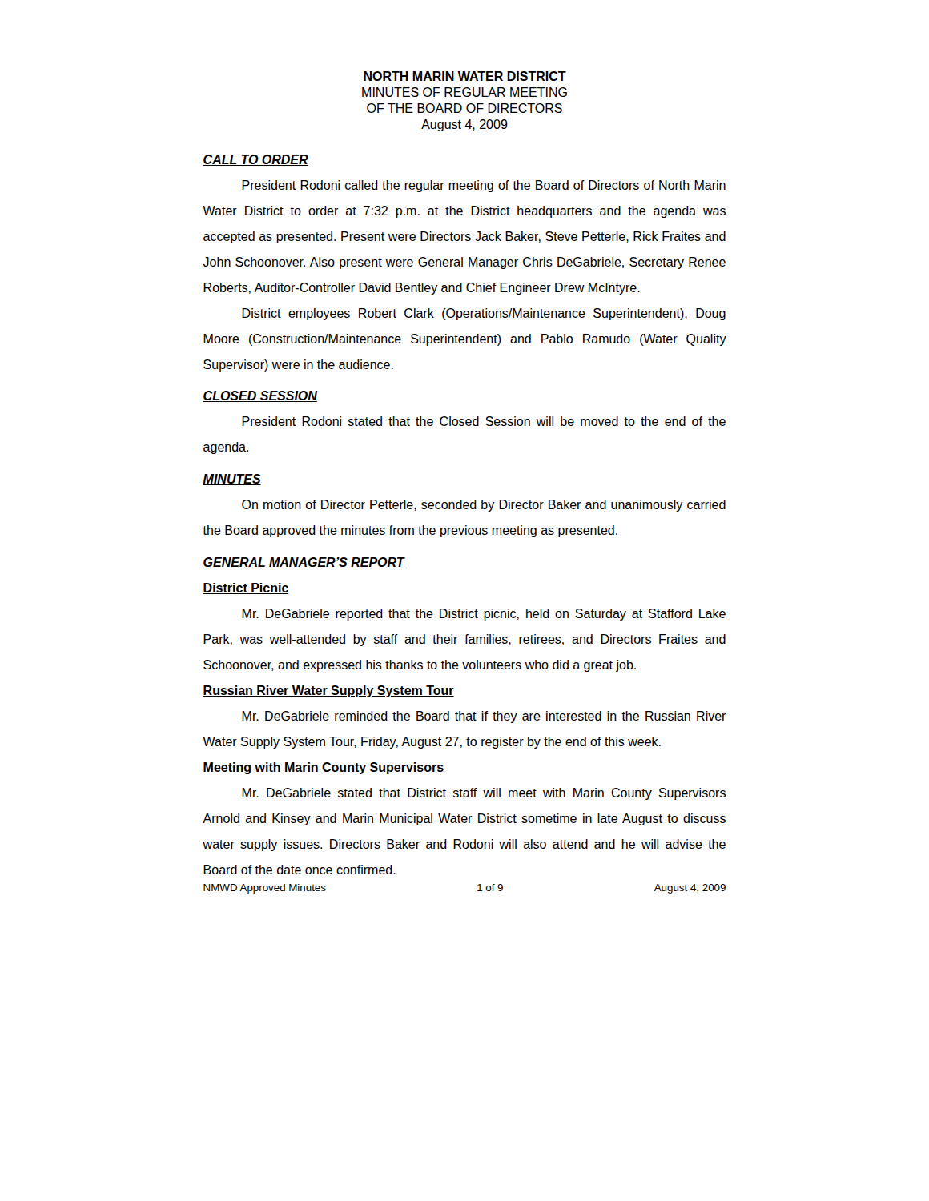NORTH MARIN WATER DISTRICT
MINUTES OF REGULAR MEETING
OF THE BOARD OF DIRECTORS
August 4, 2009
CALL TO ORDER
President Rodoni called the regular meeting of the Board of Directors of North Marin Water District to order at 7:32 p.m. at the District headquarters and the agenda was accepted as presented. Present were Directors Jack Baker, Steve Petterle, Rick Fraites and John Schoonover. Also present were General Manager Chris DeGabriele, Secretary Renee Roberts, Auditor-Controller David Bentley and Chief Engineer Drew McIntyre.
District employees Robert Clark (Operations/Maintenance Superintendent), Doug Moore (Construction/Maintenance Superintendent) and Pablo Ramudo (Water Quality Supervisor) were in the audience.
CLOSED SESSION
President Rodoni stated that the Closed Session will be moved to the end of the agenda.
MINUTES
On motion of Director Petterle, seconded by Director Baker and unanimously carried the Board approved the minutes from the previous meeting as presented.
GENERAL MANAGER’S REPORT
District Picnic
Mr. DeGabriele reported that the District picnic, held on Saturday at Stafford Lake Park, was well-attended by staff and their families, retirees, and Directors Fraites and Schoonover, and expressed his thanks to the volunteers who did a great job.
Russian River Water Supply System Tour
Mr. DeGabriele reminded the Board that if they are interested in the Russian River Water Supply System Tour, Friday, August 27, to register by the end of this week.
Meeting with Marin County Supervisors
Mr. DeGabriele stated that District staff will meet with Marin County Supervisors Arnold and Kinsey and Marin Municipal Water District sometime in late August to discuss water supply issues. Directors Baker and Rodoni will also attend and he will advise the Board of the date once confirmed.
NMWD Approved Minutes
1 of 9
August 4, 2009